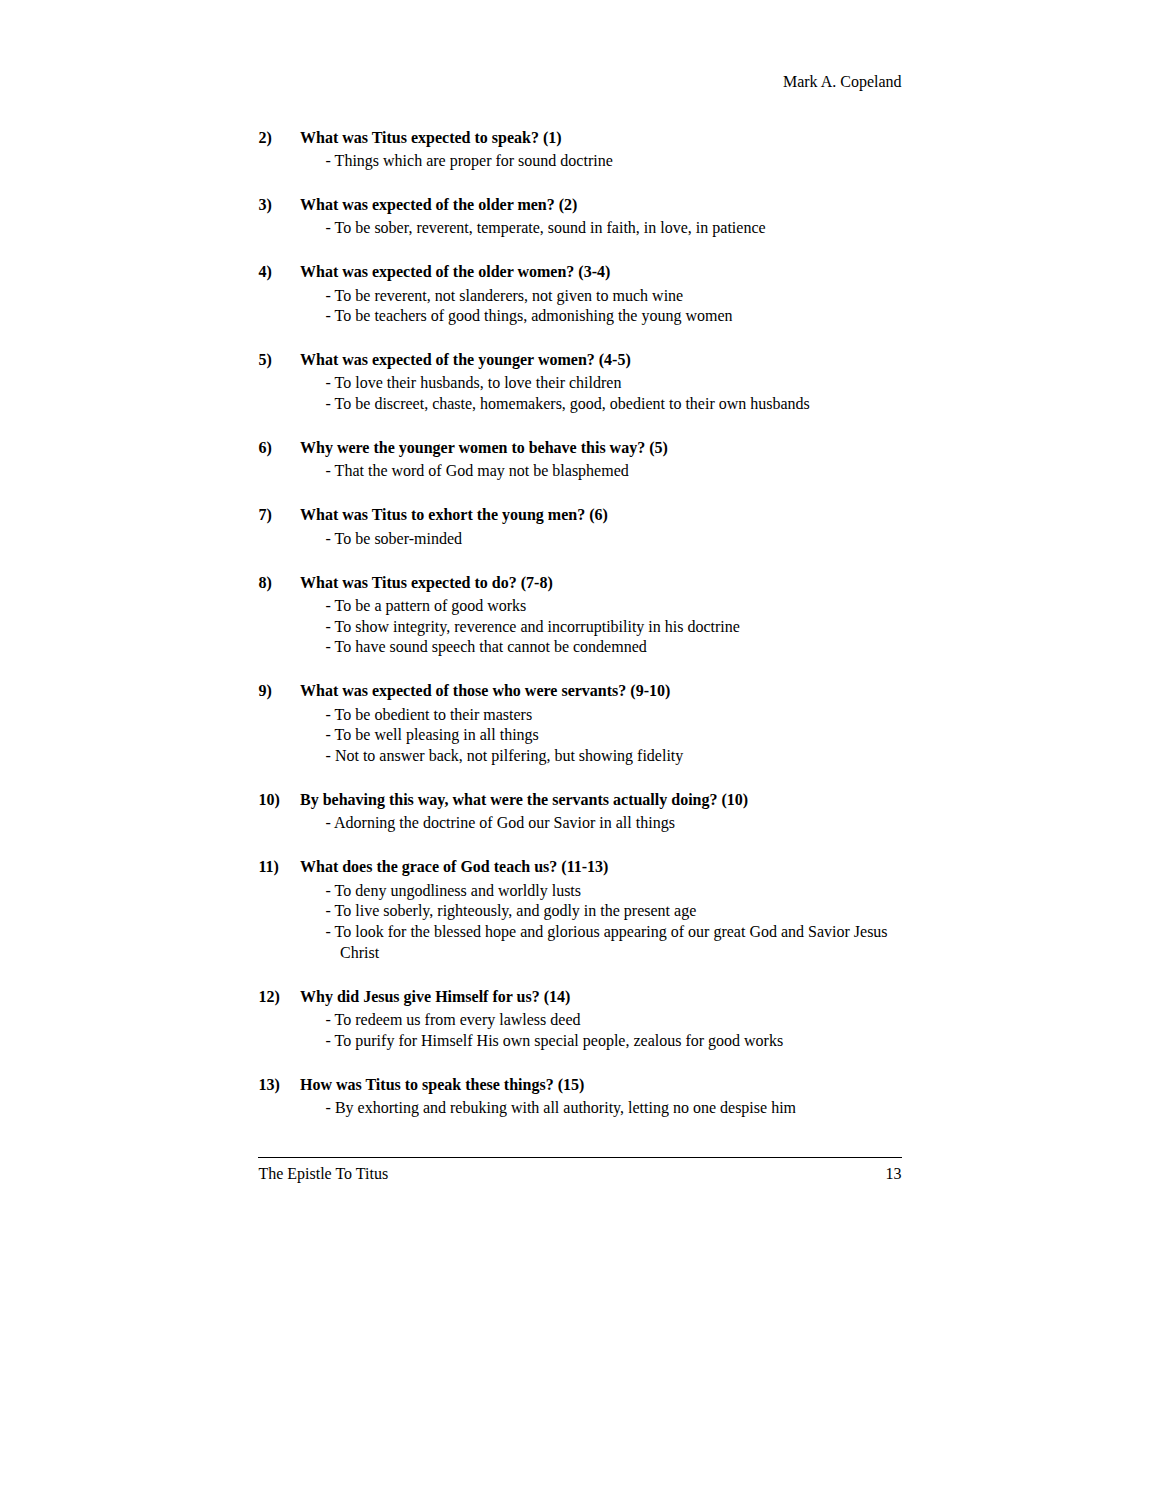Mark A. Copeland
2)
What was Titus expected to speak? (1)
- Things which are proper for sound doctrine
3)
What was expected of the older men? (2)
- To be sober, reverent, temperate, sound in faith, in love, in patience
4)
What was expected of the older women? (3-4)
- To be reverent, not slanderers, not given to much wine
- To be teachers of good things, admonishing the young women
5)
What was expected of the younger women? (4-5)
- To love their husbands, to love their children
- To be discreet, chaste, homemakers, good, obedient to their own husbands
6)
Why were the younger women to behave this way? (5)
- That the word of God may not be blasphemed
7)
What was Titus to exhort the young men? (6)
- To be sober-minded
8)
What was Titus expected to do? (7-8)
- To be a pattern of good works
- To show integrity, reverence and incorruptibility in his doctrine
- To have sound speech that cannot be condemned
9)
What was expected of those who were servants? (9-10)
- To be obedient to their masters
- To be well pleasing in all things
- Not to answer back, not pilfering, but showing fidelity
10)
By behaving this way, what were the servants actually doing? (10)
- Adorning the doctrine of God our Savior in all things
11)
What does the grace of God teach us? (11-13)
- To deny ungodliness and worldly lusts
- To live soberly, righteously, and godly in the present age
- To look for the blessed hope and glorious appearing of our great God and Savior Jesus Christ
12)
Why did Jesus give Himself for us? (14)
- To redeem us from every lawless deed
- To purify for Himself His own special people, zealous for good works
13)
How was Titus to speak these things? (15)
- By exhorting and rebuking with all authority, letting no one despise him
The Epistle To Titus 13